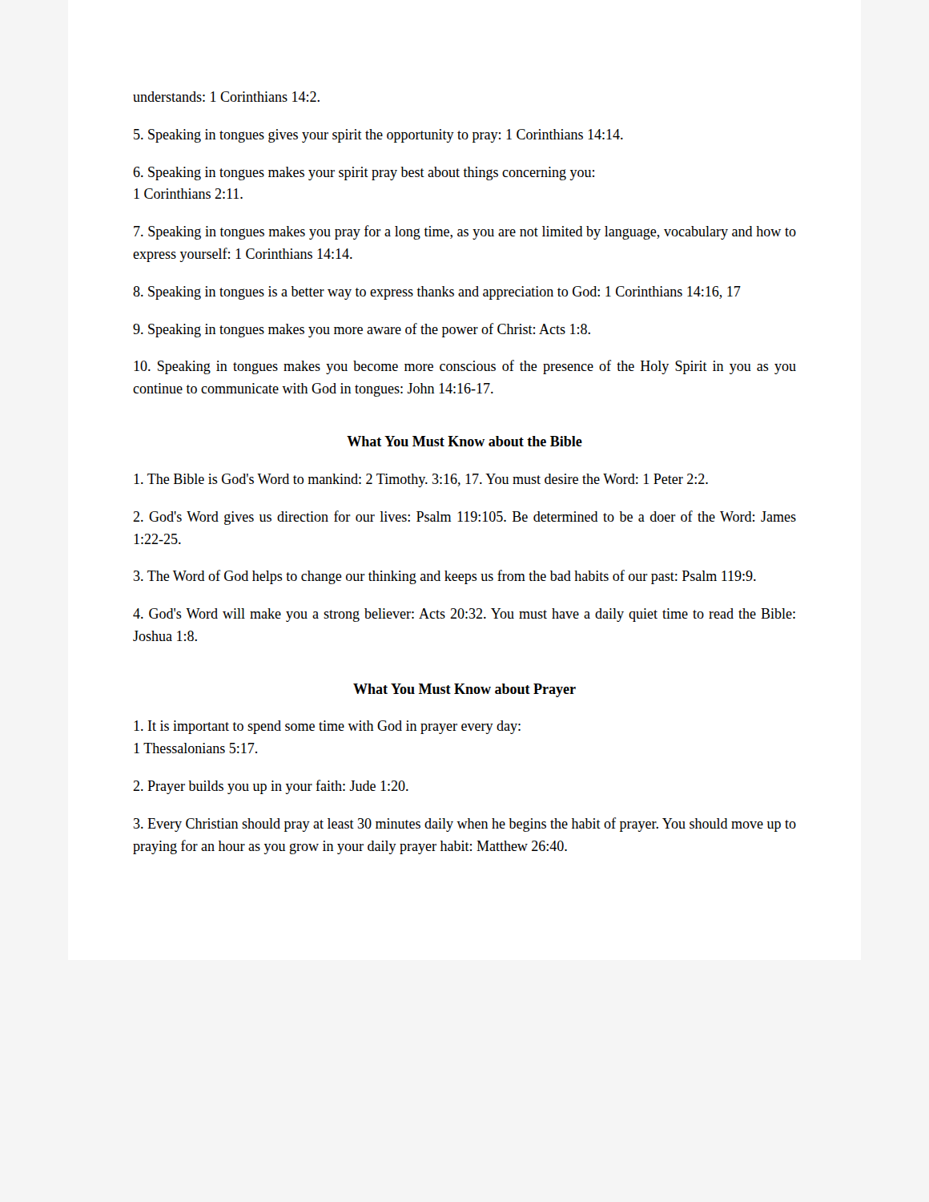understands: 1 Corinthians 14:2.
5. Speaking in tongues gives your spirit the opportunity to pray: 1 Corinthians 14:14.
6. Speaking in tongues makes your spirit pray best about things concerning you:
1 Corinthians 2:11.
7. Speaking in tongues makes you pray for a long time, as you are not limited by language, vocabulary and how to express yourself: 1 Corinthians 14:14.
8. Speaking in tongues is a better way to express thanks and appreciation to God: 1 Corinthians 14:16, 17
9. Speaking in tongues makes you more aware of the power of Christ: Acts 1:8.
10. Speaking in tongues makes you become more conscious of the presence of the Holy Spirit in you as you continue to communicate with God in tongues: John 14:16-17.
What You Must Know about the Bible
1. The Bible is God's Word to mankind: 2 Timothy. 3:16, 17. You must desire the Word: 1 Peter 2:2.
2. God's Word gives us direction for our lives: Psalm 119:105. Be determined to be a doer of the Word: James 1:22-25.
3. The Word of God helps to change our thinking and keeps us from the bad habits of our past: Psalm 119:9.
4. God's Word will make you a strong believer: Acts 20:32. You must have a daily quiet time to read the Bible: Joshua 1:8.
What You Must Know about Prayer
1. It is important to spend some time with God in prayer every day:
1 Thessalonians 5:17.
2. Prayer builds you up in your faith: Jude 1:20.
3. Every Christian should pray at least 30 minutes daily when he begins the habit of prayer. You should move up to praying for an hour as you grow in your daily prayer habit: Matthew 26:40.